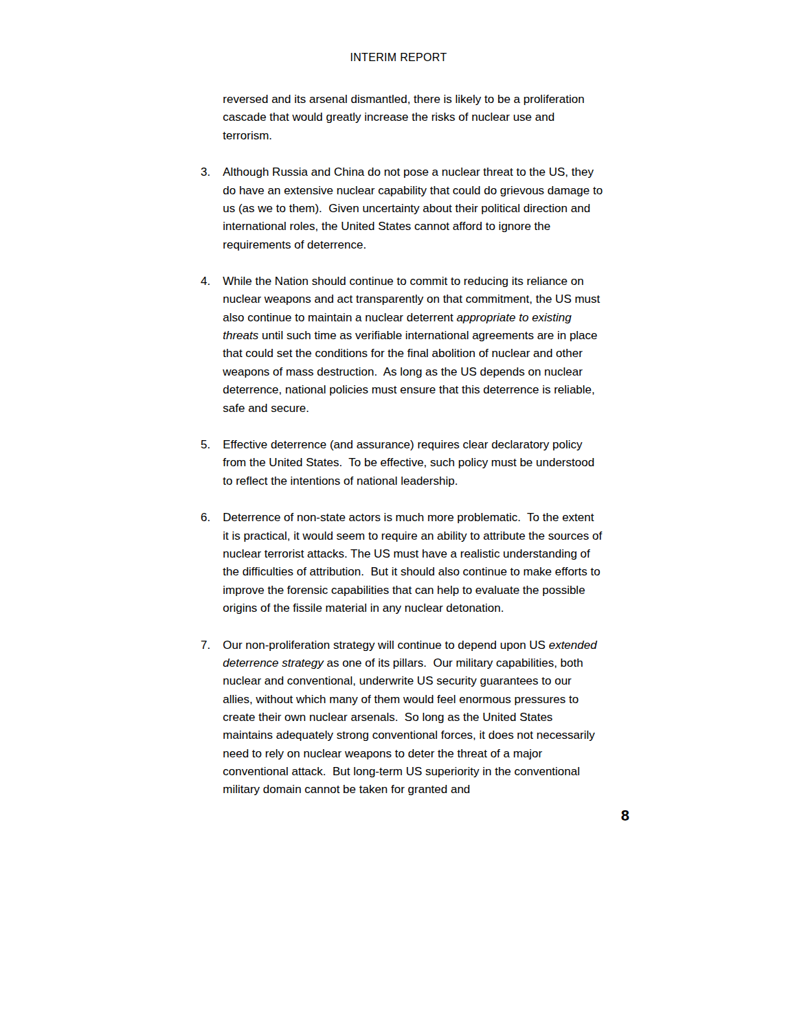INTERIM REPORT
reversed and its arsenal dismantled, there is likely to be a proliferation cascade that would greatly increase the risks of nuclear use and terrorism.
3. Although Russia and China do not pose a nuclear threat to the US, they do have an extensive nuclear capability that could do grievous damage to us (as we to them). Given uncertainty about their political direction and international roles, the United States cannot afford to ignore the requirements of deterrence.
4. While the Nation should continue to commit to reducing its reliance on nuclear weapons and act transparently on that commitment, the US must also continue to maintain a nuclear deterrent appropriate to existing threats until such time as verifiable international agreements are in place that could set the conditions for the final abolition of nuclear and other weapons of mass destruction. As long as the US depends on nuclear deterrence, national policies must ensure that this deterrence is reliable, safe and secure.
5. Effective deterrence (and assurance) requires clear declaratory policy from the United States. To be effective, such policy must be understood to reflect the intentions of national leadership.
6. Deterrence of non-state actors is much more problematic. To the extent it is practical, it would seem to require an ability to attribute the sources of nuclear terrorist attacks. The US must have a realistic understanding of the difficulties of attribution. But it should also continue to make efforts to improve the forensic capabilities that can help to evaluate the possible origins of the fissile material in any nuclear detonation.
7. Our non-proliferation strategy will continue to depend upon US extended deterrence strategy as one of its pillars. Our military capabilities, both nuclear and conventional, underwrite US security guarantees to our allies, without which many of them would feel enormous pressures to create their own nuclear arsenals. So long as the United States maintains adequately strong conventional forces, it does not necessarily need to rely on nuclear weapons to deter the threat of a major conventional attack. But long-term US superiority in the conventional military domain cannot be taken for granted and
8